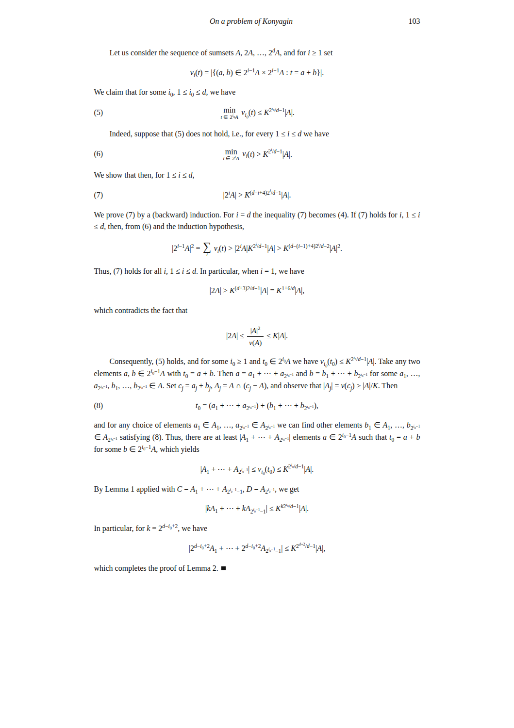On a problem of Konyagin 103
Let us consider the sequence of sumsets A, 2A, …, 2dA, and for i ≥ 1 set
νi(t) = |{(a, b) ∈ 2i−1A × 2i−1A : t = a + b}|.
We claim that for some i0, 1 ≤ i0 ≤ d, we have
(5)
min t ∈ 2i0A νi0(t) ≤ K2i0/d−1|A|.
Indeed, suppose that (5) does not hold, i.e., for every 1 ≤ i ≤ d we have
(6)
min t ∈ 2iA νi(t) > K2i/d−1|A|.
We show that then, for 1 ≤ i ≤ d,
(7)
|2iA| > K(d−i+4)2i/d−1|A|.
We prove (7) by a (backward) induction. For i = d the inequality (7) becomes (4). If (7) holds for i, 1 ≤ i ≤ d, then, from (6) and the induction hypothesis,
|2i−1A|2 = ∑t νi(t) > |2iA|K2i/d−1|A| > K(d−(i−1)+4)2i/d−2|A|2.
Thus, (7) holds for all i, 1 ≤ i ≤ d. In particular, when i = 1, we have
|2A| > K(d+3)2/d−1|A| = K1+6/d|A|,
which contradicts the fact that
|2A| ≤ |A|2 ν(A) ≤ K|A|.
Consequently, (5) holds, and for some i0 ≥ 1 and t0 ∈ 2i0A we have νi0(t0) ≤ K2i0/d−1|A|. Take any two elements a, b ∈ 2i0−1A with t0 = a + b. Then a = a1 + ⋯ + a2i0−1 and b = b1 + ⋯ + b2i0−1 for some a1, …, a2i0−1, b1, …, b2i0−1 ∈ A. Set cj = aj + bj, Aj = A ∩ (cj − A), and observe that |Aj| = ν(cj) ≥ |A|/K. Then
(8)
t0 = (a1 + ⋯ + a2i0−1) + (b1 + ⋯ + b2i0−1),
and for any choice of elements a1 ∈ A1, …, a2i0−1 ∈ A2i0−1 we can find other elements b1 ∈ A1, …, b2i0−1 ∈ A2i0−1 satisfying (8). Thus, there are at least |A1 + ⋯ + A2i0−1| elements a ∈ 2i0−1A such that t0 = a + b for some b ∈ 2i0−1A, which yields
|A1 + ⋯ + A2i0−1| ≤ νi0(t0) ≤ K2i0/d−1|A|.
By Lemma 1 applied with C = A1 + ⋯ + A2i0−1−1, D = A2i0−1, we get
|kA1 + ⋯ + kA2i0−1−1| ≤ Kk2i0/d−1|A|.
In particular, for k = 2d−i0+2, we have
|2d−i0+2A1 + ⋯ + 2d−i0+2A2i0−1−1| ≤ K2d+2/d−1|A|,
which completes the proof of Lemma 2.